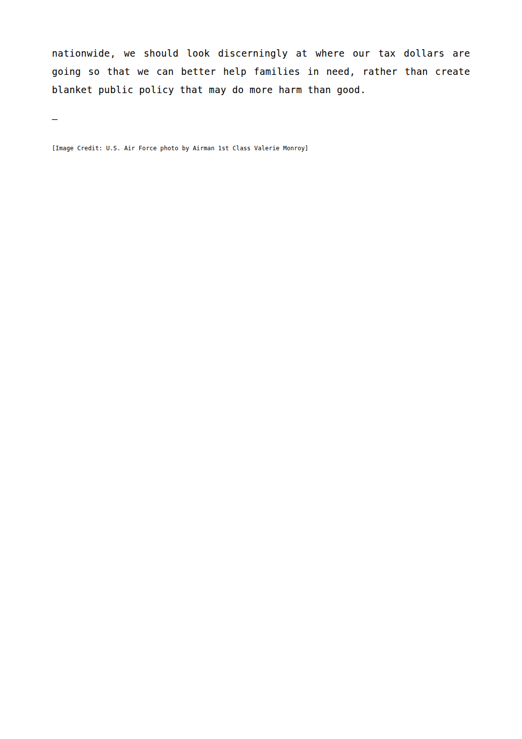nationwide, we should look discerningly at where our tax dollars are going so that we can better help families in need, rather than create blanket public policy that may do more harm than good.
—
[Image Credit: U.S. Air Force photo by Airman 1st Class Valerie Monroy]